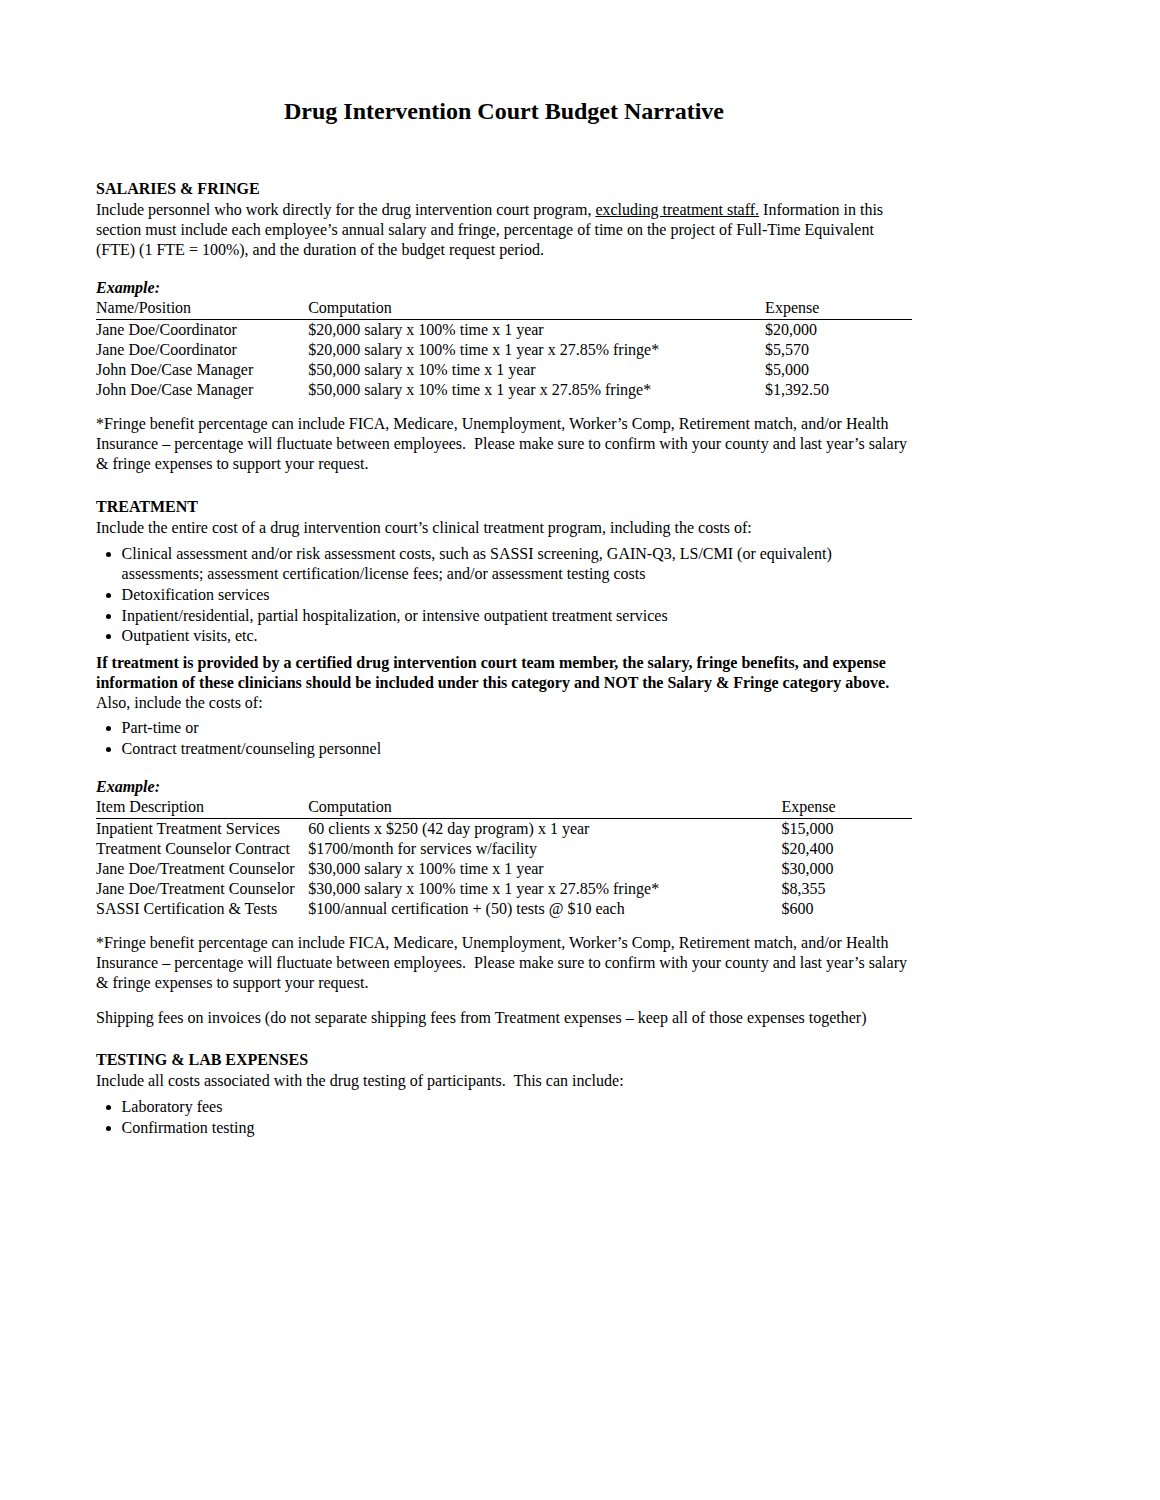Drug Intervention Court Budget Narrative
Salaries & Fringe
Include personnel who work directly for the drug intervention court program, excluding treatment staff. Information in this section must include each employee’s annual salary and fringe, percentage of time on the project of Full-Time Equivalent (FTE) (1 FTE = 100%), and the duration of the budget request period.
Example:
| Name/Position | Computation | Expense |
| --- | --- | --- |
| Jane Doe/Coordinator | $20,000 salary x 100% time x 1 year | $20,000 |
| Jane Doe/Coordinator | $20,000 salary x 100% time x 1 year x 27.85% fringe* | $5,570 |
| John Doe/Case Manager | $50,000 salary x 10% time x 1 year | $5,000 |
| John Doe/Case Manager | $50,000 salary x 10% time x 1 year x 27.85% fringe* | $1,392.50 |
*Fringe benefit percentage can include FICA, Medicare, Unemployment, Worker’s Comp, Retirement match, and/or Health Insurance – percentage will fluctuate between employees. Please make sure to confirm with your county and last year’s salary & fringe expenses to support your request.
Treatment
Include the entire cost of a drug intervention court’s clinical treatment program, including the costs of:
Clinical assessment and/or risk assessment costs, such as SASSI screening, GAIN-Q3, LS/CMI (or equivalent) assessments; assessment certification/license fees; and/or assessment testing costs
Detoxification services
Inpatient/residential, partial hospitalization, or intensive outpatient treatment services
Outpatient visits, etc.
If treatment is provided by a certified drug intervention court team member, the salary, fringe benefits, and expense information of these clinicians should be included under this category and NOT the Salary & Fringe category above. Also, include the costs of:
Part-time or
Contract treatment/counseling personnel
Example:
| Item Description | Computation | Expense |
| --- | --- | --- |
| Inpatient Treatment Services | 60 clients x $250 (42 day program) x 1 year | $15,000 |
| Treatment Counselor Contract | $1700/month for services w/facility | $20,400 |
| Jane Doe/Treatment Counselor | $30,000 salary x 100% time x 1 year | $30,000 |
| Jane Doe/Treatment Counselor | $30,000 salary x 100% time x 1 year x 27.85% fringe* | $8,355 |
| SASSI Certification & Tests | $100/annual certification + (50) tests @ $10 each | $600 |
*Fringe benefit percentage can include FICA, Medicare, Unemployment, Worker’s Comp, Retirement match, and/or Health Insurance – percentage will fluctuate between employees. Please make sure to confirm with your county and last year’s salary & fringe expenses to support your request.
Shipping fees on invoices (do not separate shipping fees from Treatment expenses – keep all of those expenses together)
Testing & Lab Expenses
Include all costs associated with the drug testing of participants. This can include:
Laboratory fees
Confirmation testing